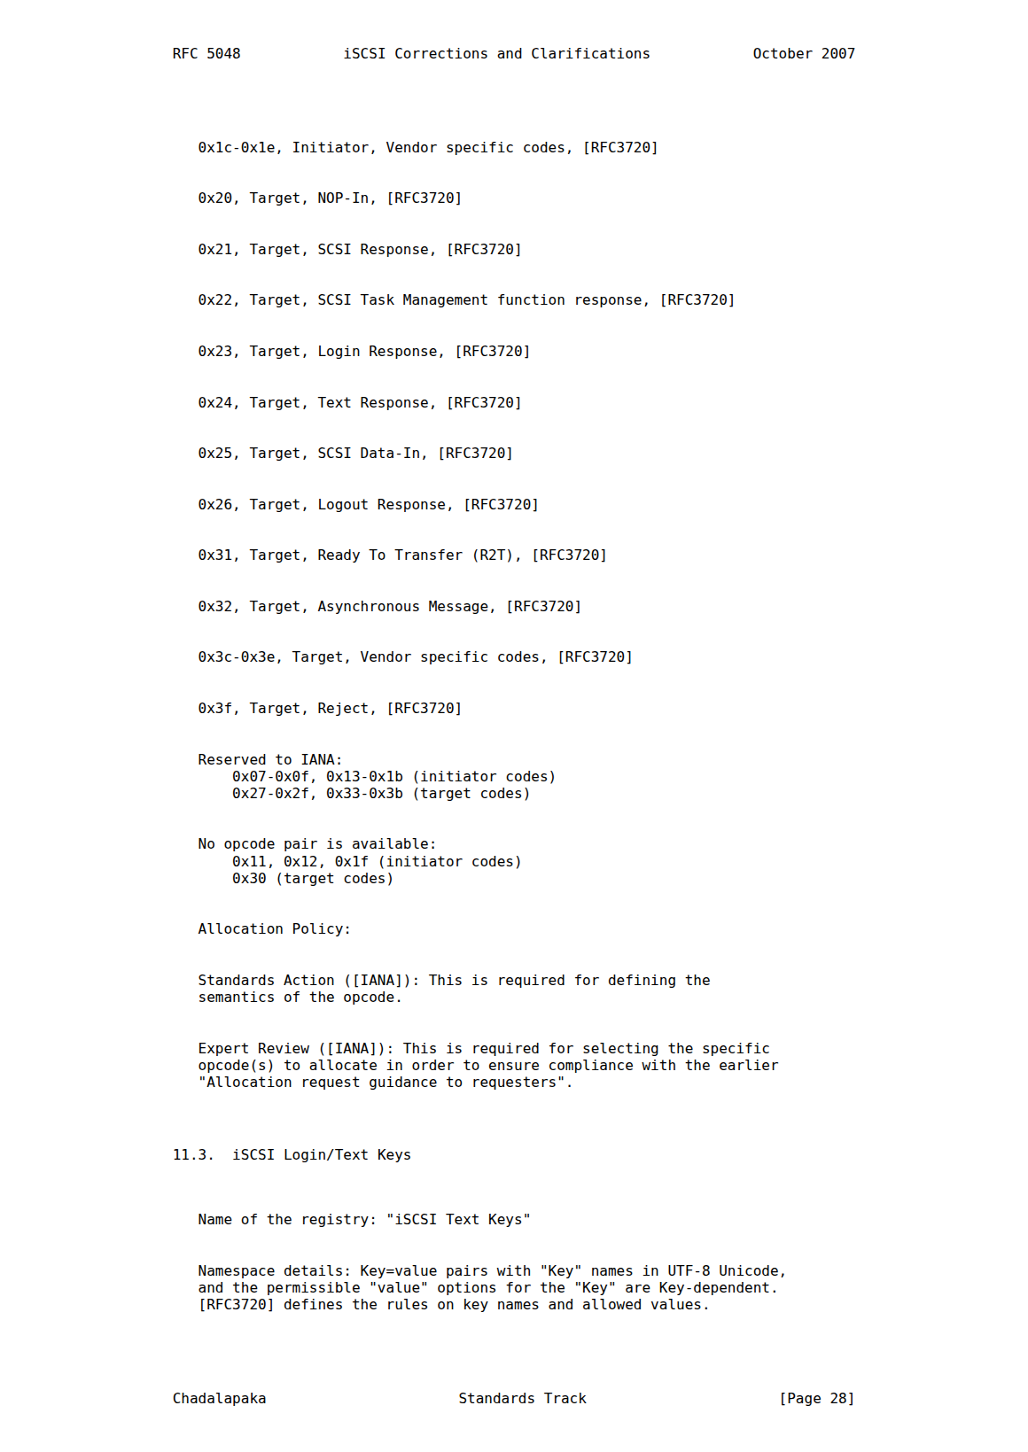RFC 5048 iSCSI Corrections and Clarifications October 2007
0x1c-0x1e, Initiator, Vendor specific codes, [RFC3720]
0x20, Target, NOP-In, [RFC3720]
0x21, Target, SCSI Response, [RFC3720]
0x22, Target, SCSI Task Management function response, [RFC3720]
0x23, Target, Login Response, [RFC3720]
0x24, Target, Text Response, [RFC3720]
0x25, Target, SCSI Data-In, [RFC3720]
0x26, Target, Logout Response, [RFC3720]
0x31, Target, Ready To Transfer (R2T), [RFC3720]
0x32, Target, Asynchronous Message, [RFC3720]
0x3c-0x3e, Target, Vendor specific codes, [RFC3720]
0x3f, Target, Reject, [RFC3720]
Reserved to IANA: 0x07-0x0f, 0x13-0x1b (initiator codes) 0x27-0x2f, 0x33-0x3b (target codes)
No opcode pair is available: 0x11, 0x12, 0x1f (initiator codes) 0x30 (target codes)
Allocation Policy:
Standards Action ([IANA]): This is required for defining the semantics of the opcode.
Expert Review ([IANA]): This is required for selecting the specific opcode(s) to allocate in order to ensure compliance with the earlier "Allocation request guidance to requesters".
11.3. iSCSI Login/Text Keys
Name of the registry: "iSCSI Text Keys"
Namespace details: Key=value pairs with "Key" names in UTF-8 Unicode, and the permissible "value" options for the "Key" are Key-dependent. [RFC3720] defines the rules on key names and allowed values.
Chadalapaka Standards Track [Page 28]